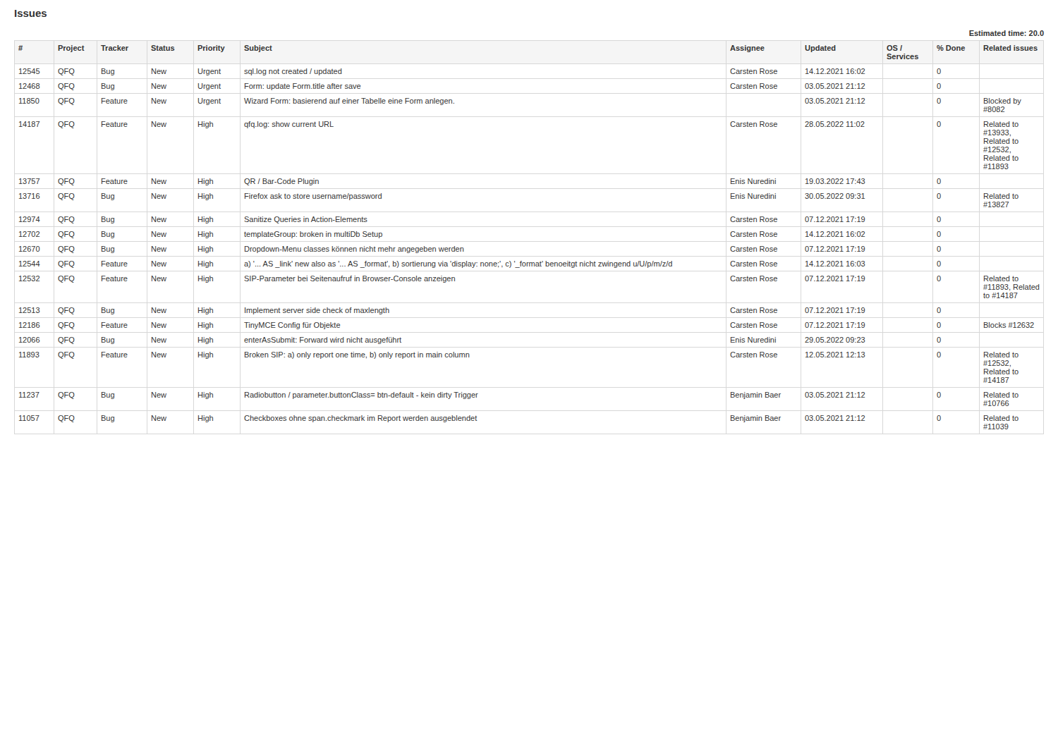Issues
Estimated time: 20.0
| # | Project | Tracker | Status | Priority | Subject | Assignee | Updated | OS / Services | % Done | Related issues |
| --- | --- | --- | --- | --- | --- | --- | --- | --- | --- | --- |
| 12545 | QFQ | Bug | New | Urgent | sql.log not created / updated | Carsten Rose | 14.12.2021 16:02 | | 0 | |
| 12468 | QFQ | Bug | New | Urgent | Form: update Form.title after save | Carsten Rose | 03.05.2021 21:12 | | 0 | |
| 11850 | QFQ | Feature | New | Urgent | Wizard Form: basierend auf einer Tabelle eine Form anlegen. | | 03.05.2021 21:12 | | 0 | Blocked by #8082 |
| 14187 | QFQ | Feature | New | High | qfq.log: show current URL | Carsten Rose | 28.05.2022 11:02 | | 0 | Related to #13933, Related to #12532, Related to #11893 |
| 13757 | QFQ | Feature | New | High | QR / Bar-Code Plugin | Enis Nuredini | 19.03.2022 17:43 | | 0 | |
| 13716 | QFQ | Bug | New | High | Firefox ask to store username/password | Enis Nuredini | 30.05.2022 09:31 | | 0 | Related to #13827 |
| 12974 | QFQ | Bug | New | High | Sanitize Queries in Action-Elements | Carsten Rose | 07.12.2021 17:19 | | 0 | |
| 12702 | QFQ | Bug | New | High | templateGroup: broken in multiDb Setup | Carsten Rose | 14.12.2021 16:02 | | 0 | |
| 12670 | QFQ | Bug | New | High | Dropdown-Menu classes können nicht mehr angegeben werden | Carsten Rose | 07.12.2021 17:19 | | 0 | |
| 12544 | QFQ | Feature | New | High | a) '... AS _link' new also as '... AS _format', b) sortierung via 'display: none;', c) '_format' benoeitgt nicht zwingend u/U/p/m/z/d | Carsten Rose | 14.12.2021 16:03 | | 0 | |
| 12532 | QFQ | Feature | New | High | SIP-Parameter bei Seitenaufruf in Browser-Console anzeigen | Carsten Rose | 07.12.2021 17:19 | | 0 | Related to #11893, Related to #14187 |
| 12513 | QFQ | Bug | New | High | Implement server side check of maxlength | Carsten Rose | 07.12.2021 17:19 | | 0 | |
| 12186 | QFQ | Feature | New | High | TinyMCE Config für Objekte | Carsten Rose | 07.12.2021 17:19 | | 0 | Blocks #12632 |
| 12066 | QFQ | Bug | New | High | enterAsSubmit: Forward wird nicht ausgeführt | Enis Nuredini | 29.05.2022 09:23 | | 0 | |
| 11893 | QFQ | Feature | New | High | Broken SIP: a) only report one time, b) only report in main column | Carsten Rose | 12.05.2021 12:13 | | 0 | Related to #12532, Related to #14187 |
| 11237 | QFQ | Bug | New | High | Radiobutton / parameter.buttonClass= btn-default - kein dirty Trigger | Benjamin Baer | 03.05.2021 21:12 | | 0 | Related to #10766 |
| 11057 | QFQ | Bug | New | High | Checkboxes ohne span.checkmark im Report werden ausgeblendet | Benjamin Baer | 03.05.2021 21:12 | | 0 | Related to #11039 |